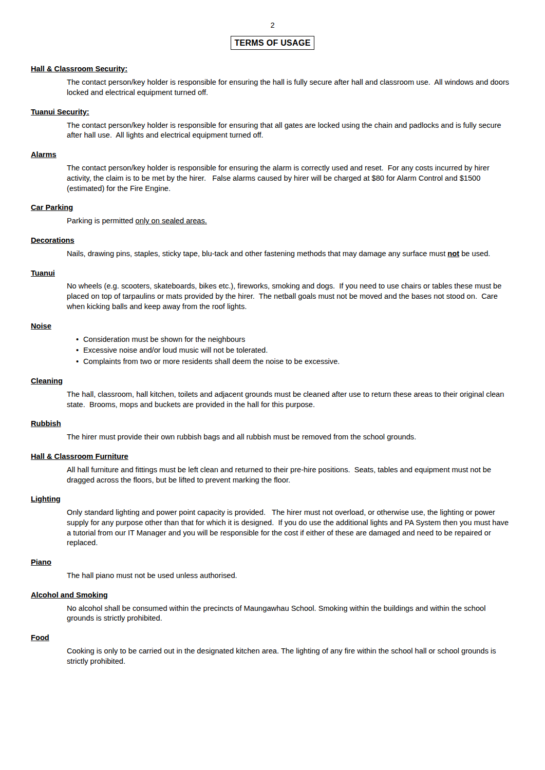2
TERMS OF USAGE
Hall & Classroom Security:
The contact person/key holder is responsible for ensuring the hall is fully secure after hall and classroom use. All windows and doors locked and electrical equipment turned off.
Tuanui Security:
The contact person/key holder is responsible for ensuring that all gates are locked using the chain and padlocks and is fully secure after hall use. All lights and electrical equipment turned off.
Alarms
The contact person/key holder is responsible for ensuring the alarm is correctly used and reset. For any costs incurred by hirer activity, the claim is to be met by the hirer. False alarms caused by hirer will be charged at $80 for Alarm Control and $1500 (estimated) for the Fire Engine.
Car Parking
Parking is permitted only on sealed areas.
Decorations
Nails, drawing pins, staples, sticky tape, blu-tack and other fastening methods that may damage any surface must not be used.
Tuanui
No wheels (e.g. scooters, skateboards, bikes etc.), fireworks, smoking and dogs. If you need to use chairs or tables these must be placed on top of tarpaulins or mats provided by the hirer. The netball goals must not be moved and the bases not stood on. Care when kicking balls and keep away from the roof lights.
Noise
Consideration must be shown for the neighbours
Excessive noise and/or loud music will not be tolerated.
Complaints from two or more residents shall deem the noise to be excessive.
Cleaning
The hall, classroom, hall kitchen, toilets and adjacent grounds must be cleaned after use to return these areas to their original clean state. Brooms, mops and buckets are provided in the hall for this purpose.
Rubbish
The hirer must provide their own rubbish bags and all rubbish must be removed from the school grounds.
Hall & Classroom Furniture
All hall furniture and fittings must be left clean and returned to their pre-hire positions. Seats, tables and equipment must not be dragged across the floors, but be lifted to prevent marking the floor.
Lighting
Only standard lighting and power point capacity is provided. The hirer must not overload, or otherwise use, the lighting or power supply for any purpose other than that for which it is designed. If you do use the additional lights and PA System then you must have a tutorial from our IT Manager and you will be responsible for the cost if either of these are damaged and need to be repaired or replaced.
Piano
The hall piano must not be used unless authorised.
Alcohol and Smoking
No alcohol shall be consumed within the precincts of Maungawhau School. Smoking within the buildings and within the school grounds is strictly prohibited.
Food
Cooking is only to be carried out in the designated kitchen area. The lighting of any fire within the school hall or school grounds is strictly prohibited.